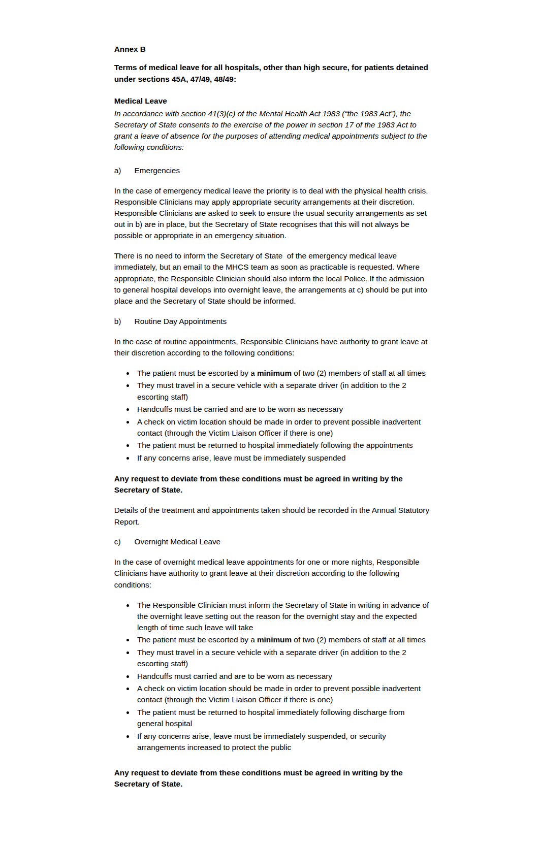Annex B
Terms of medical leave for all hospitals, other than high secure, for patients detained under sections 45A, 47/49, 48/49:
Medical Leave
In accordance with section 41(3)(c) of the Mental Health Act 1983 (“the 1983 Act”), the Secretary of State consents to the exercise of the power in section 17 of the 1983 Act to grant a leave of absence for the purposes of attending medical appointments subject to the following conditions:
a) Emergencies
In the case of emergency medical leave the priority is to deal with the physical health crisis. Responsible Clinicians may apply appropriate security arrangements at their discretion. Responsible Clinicians are asked to seek to ensure the usual security arrangements as set out in b) are in place, but the Secretary of State recognises that this will not always be possible or appropriate in an emergency situation.
There is no need to inform the Secretary of State of the emergency medical leave immediately, but an email to the MHCS team as soon as practicable is requested. Where appropriate, the Responsible Clinician should also inform the local Police. If the admission to general hospital develops into overnight leave, the arrangements at c) should be put into place and the Secretary of State should be informed.
b) Routine Day Appointments
In the case of routine appointments, Responsible Clinicians have authority to grant leave at their discretion according to the following conditions:
The patient must be escorted by a minimum of two (2) members of staff at all times
They must travel in a secure vehicle with a separate driver (in addition to the 2 escorting staff)
Handcuffs must be carried and are to be worn as necessary
A check on victim location should be made in order to prevent possible inadvertent contact (through the Victim Liaison Officer if there is one)
The patient must be returned to hospital immediately following the appointments
If any concerns arise, leave must be immediately suspended
Any request to deviate from these conditions must be agreed in writing by the Secretary of State.
Details of the treatment and appointments taken should be recorded in the Annual Statutory Report.
c) Overnight Medical Leave
In the case of overnight medical leave appointments for one or more nights, Responsible Clinicians have authority to grant leave at their discretion according to the following conditions:
The Responsible Clinician must inform the Secretary of State in writing in advance of the overnight leave setting out the reason for the overnight stay and the expected length of time such leave will take
The patient must be escorted by a minimum of two (2) members of staff at all times
They must travel in a secure vehicle with a separate driver (in addition to the 2 escorting staff)
Handcuffs must carried and are to be worn as necessary
A check on victim location should be made in order to prevent possible inadvertent contact (through the Victim Liaison Officer if there is one)
The patient must be returned to hospital immediately following discharge from general hospital
If any concerns arise, leave must be immediately suspended, or security arrangements increased to protect the public
Any request to deviate from these conditions must be agreed in writing by the Secretary of State.